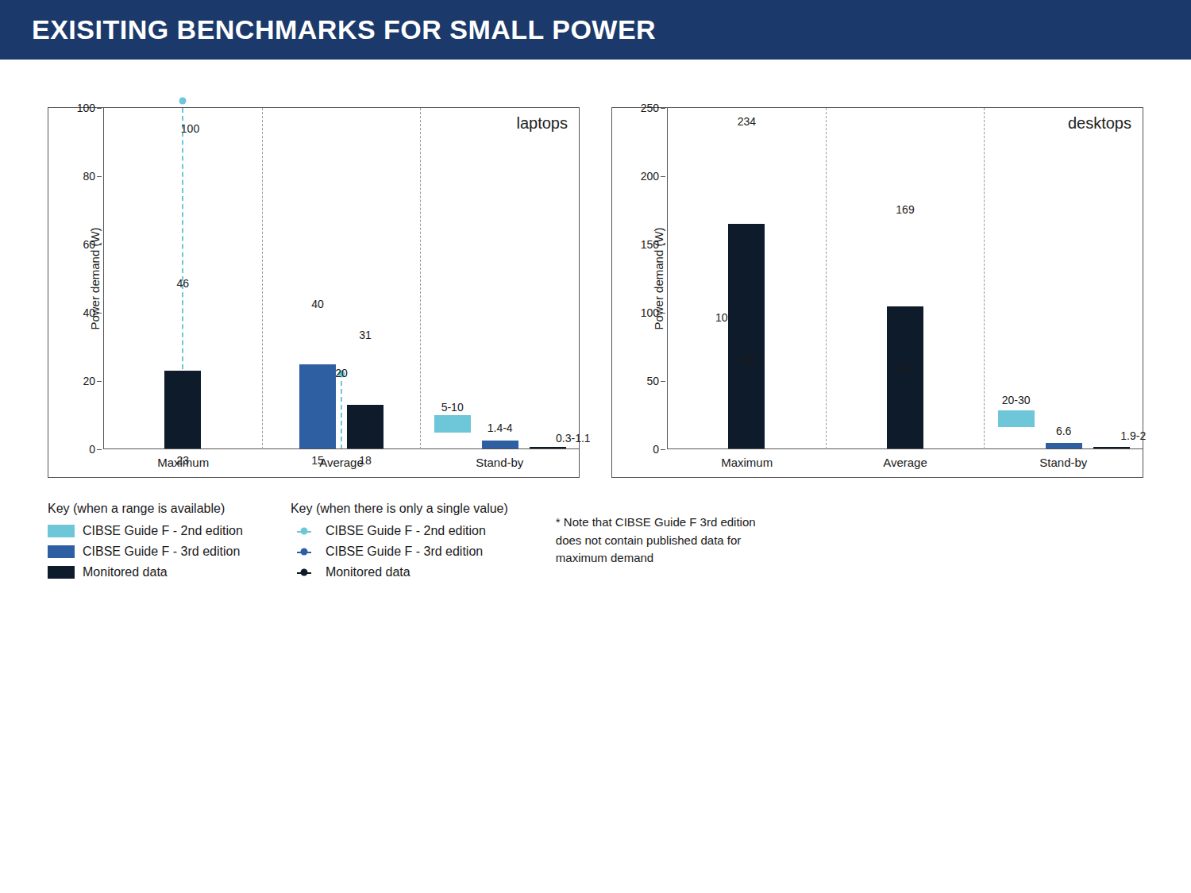Exisiting Benchmarks for Small Power
laptops
Power demand (W)
100 80 60 40 20 0
100
46 23
20
40 15
31 18
5-10
1.4-4
0.3-1.1
Maximum
Average
Stand-by
desktops
Power demand (W)
250 200 150 100 50 0
100
234 69
40
65
169 64
20-30
6.6
1.9-2
Maximum
Average
Stand-by
Key (when a range is available)
CIBSE Guide F - 2nd edition
CIBSE Guide F - 3rd edition
Monitored data
Key (when there is only a single value)
CIBSE Guide F - 2nd edition
CIBSE Guide F - 3rd edition
Monitored data
* Note that CIBSE Guide F 3rd edition
does not contain published data for
maximum demand